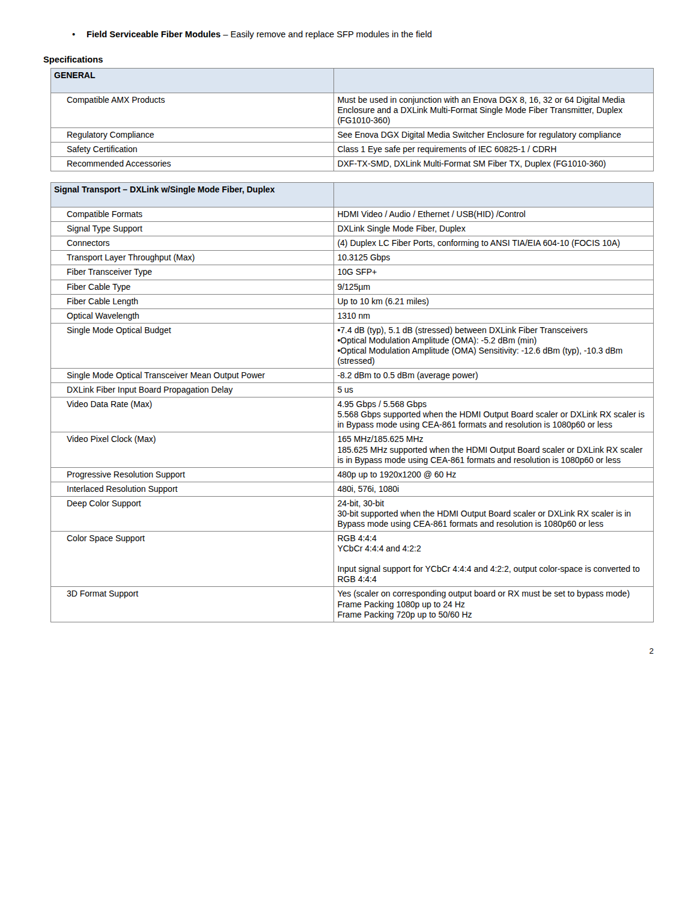Field Serviceable Fiber Modules – Easily remove and replace SFP modules in the field
Specifications
| GENERAL | |
| --- | --- |
| Compatible AMX Products | Must be used in conjunction with an Enova DGX 8, 16, 32 or 64 Digital Media Enclosure and a DXLink Multi-Format Single Mode Fiber Transmitter, Duplex (FG1010-360) |
| Regulatory Compliance | See Enova DGX Digital Media Switcher Enclosure for regulatory compliance |
| Safety Certification | Class 1 Eye safe per requirements of IEC 60825-1 / CDRH |
| Recommended Accessories | DXF-TX-SMD, DXLink Multi-Format SM Fiber TX, Duplex (FG1010-360) |
| Signal Transport – DXLink w/Single Mode Fiber, Duplex | |
| --- | --- |
| Compatible Formats | HDMI Video / Audio / Ethernet / USB(HID) /Control |
| Signal Type Support | DXLink Single Mode Fiber, Duplex |
| Connectors | (4) Duplex LC Fiber Ports, conforming to ANSI TIA/EIA 604-10 (FOCIS 10A) |
| Transport Layer Throughput (Max) | 10.3125 Gbps |
| Fiber Transceiver Type | 10G SFP+ |
| Fiber Cable Type | 9/125µm |
| Fiber Cable Length | Up to 10 km (6.21 miles) |
| Optical Wavelength | 1310 nm |
| Single Mode Optical Budget | •7.4 dB (typ), 5.1 dB (stressed) between DXLink Fiber Transceivers •Optical Modulation Amplitude (OMA): -5.2 dBm (min) •Optical Modulation Amplitude (OMA) Sensitivity: -12.6 dBm (typ), -10.3 dBm (stressed) |
| Single Mode Optical Transceiver Mean Output Power | -8.2 dBm to 0.5 dBm (average power) |
| DXLink Fiber Input Board Propagation Delay | 5 us |
| Video Data Rate (Max) | 4.95 Gbps / 5.568 Gbps 5.568 Gbps supported when the HDMI Output Board scaler or DXLink RX scaler is in Bypass mode using CEA-861 formats and resolution is 1080p60 or less |
| Video Pixel Clock (Max) | 165 MHz/185.625 MHz 185.625 MHz supported when the HDMI Output Board scaler or DXLink RX scaler is in Bypass mode using CEA-861 formats and resolution is 1080p60 or less |
| Progressive Resolution Support | 480p up to 1920x1200 @ 60 Hz |
| Interlaced Resolution Support | 480i, 576i, 1080i |
| Deep Color Support | 24-bit, 30-bit 30-bit supported when the HDMI Output Board scaler or DXLink RX scaler is in Bypass mode using CEA-861 formats and resolution is 1080p60 or less |
| Color Space Support | RGB 4:4:4 YCbCr 4:4:4 and 4:2:2 Input signal support for YCbCr 4:4:4 and 4:2:2, output color-space is converted to RGB 4:4:4 |
| 3D Format Support | Yes (scaler on corresponding output board or RX must be set to bypass mode) Frame Packing 1080p up to 24 Hz Frame Packing 720p up to 50/60 Hz |
2